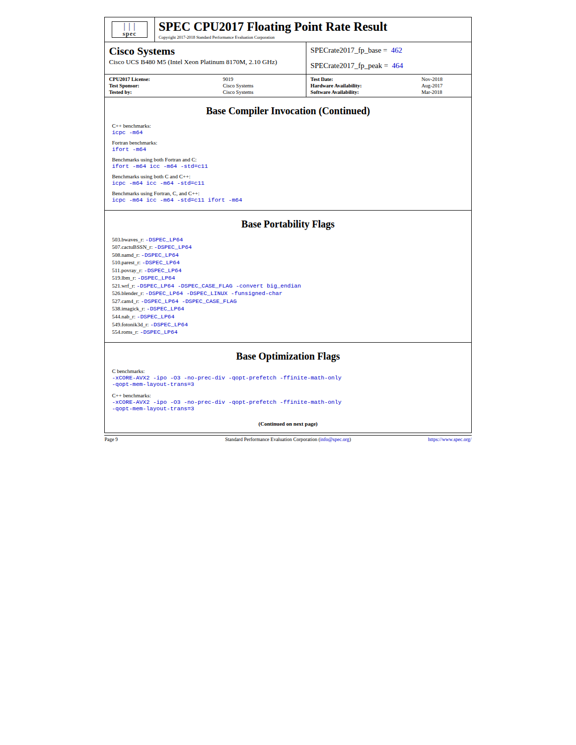|||
spec
SPEC CPU2017 Floating Point Rate Result
Copyright 2017-2018 Standard Performance Evaluation Corporation
Cisco Systems
Cisco UCS B480 M5 (Intel Xeon Platinum 8170M, 2.10 GHz)
SPECrate2017_fp_base = 462
SPECrate2017_fp_peak = 464
| CPU2017 License: | 9019 |
| Test Sponsor: | Cisco Systems |
| Tested by: | Cisco Systems |
| Test Date: | Nov-2018 |
| Hardware Availability: | Aug-2017 |
| Software Availability: | Mar-2018 |
Base Compiler Invocation (Continued)
C++ benchmarks:
icpc -m64
Fortran benchmarks:
ifort -m64
Benchmarks using both Fortran and C:
ifort -m64 icc -m64 -std=c11
Benchmarks using both C and C++:
icpc -m64 icc -m64 -std=c11
Benchmarks using Fortran, C, and C++:
icpc -m64 icc -m64 -std=c11 ifort -m64
Base Portability Flags
503.bwaves_r: -DSPEC_LP64
507.cactuBSSN_r: -DSPEC_LP64
508.namd_r: -DSPEC_LP64
510.parest_r: -DSPEC_LP64
511.povray_r: -DSPEC_LP64
519.lbm_r: -DSPEC_LP64
521.wrf_r: -DSPEC_LP64 -DSPEC_CASE_FLAG -convert big_endian
526.blender_r: -DSPEC_LP64 -DSPEC_LINUX -funsigned-char
527.cam4_r: -DSPEC_LP64 -DSPEC_CASE_FLAG
538.imagick_r: -DSPEC_LP64
544.nab_r: -DSPEC_LP64
549.fotonik3d_r: -DSPEC_LP64
554.roms_r: -DSPEC_LP64
Base Optimization Flags
C benchmarks:
-xCORE-AVX2 -ipo -O3 -no-prec-div -qopt-prefetch -ffinite-math-only -qopt-mem-layout-trans=3
C++ benchmarks:
-xCORE-AVX2 -ipo -O3 -no-prec-div -qopt-prefetch -ffinite-math-only -qopt-mem-layout-trans=3
(Continued on next page)
Page 9
Standard Performance Evaluation Corporation (info@spec.org)
https://www.spec.org/